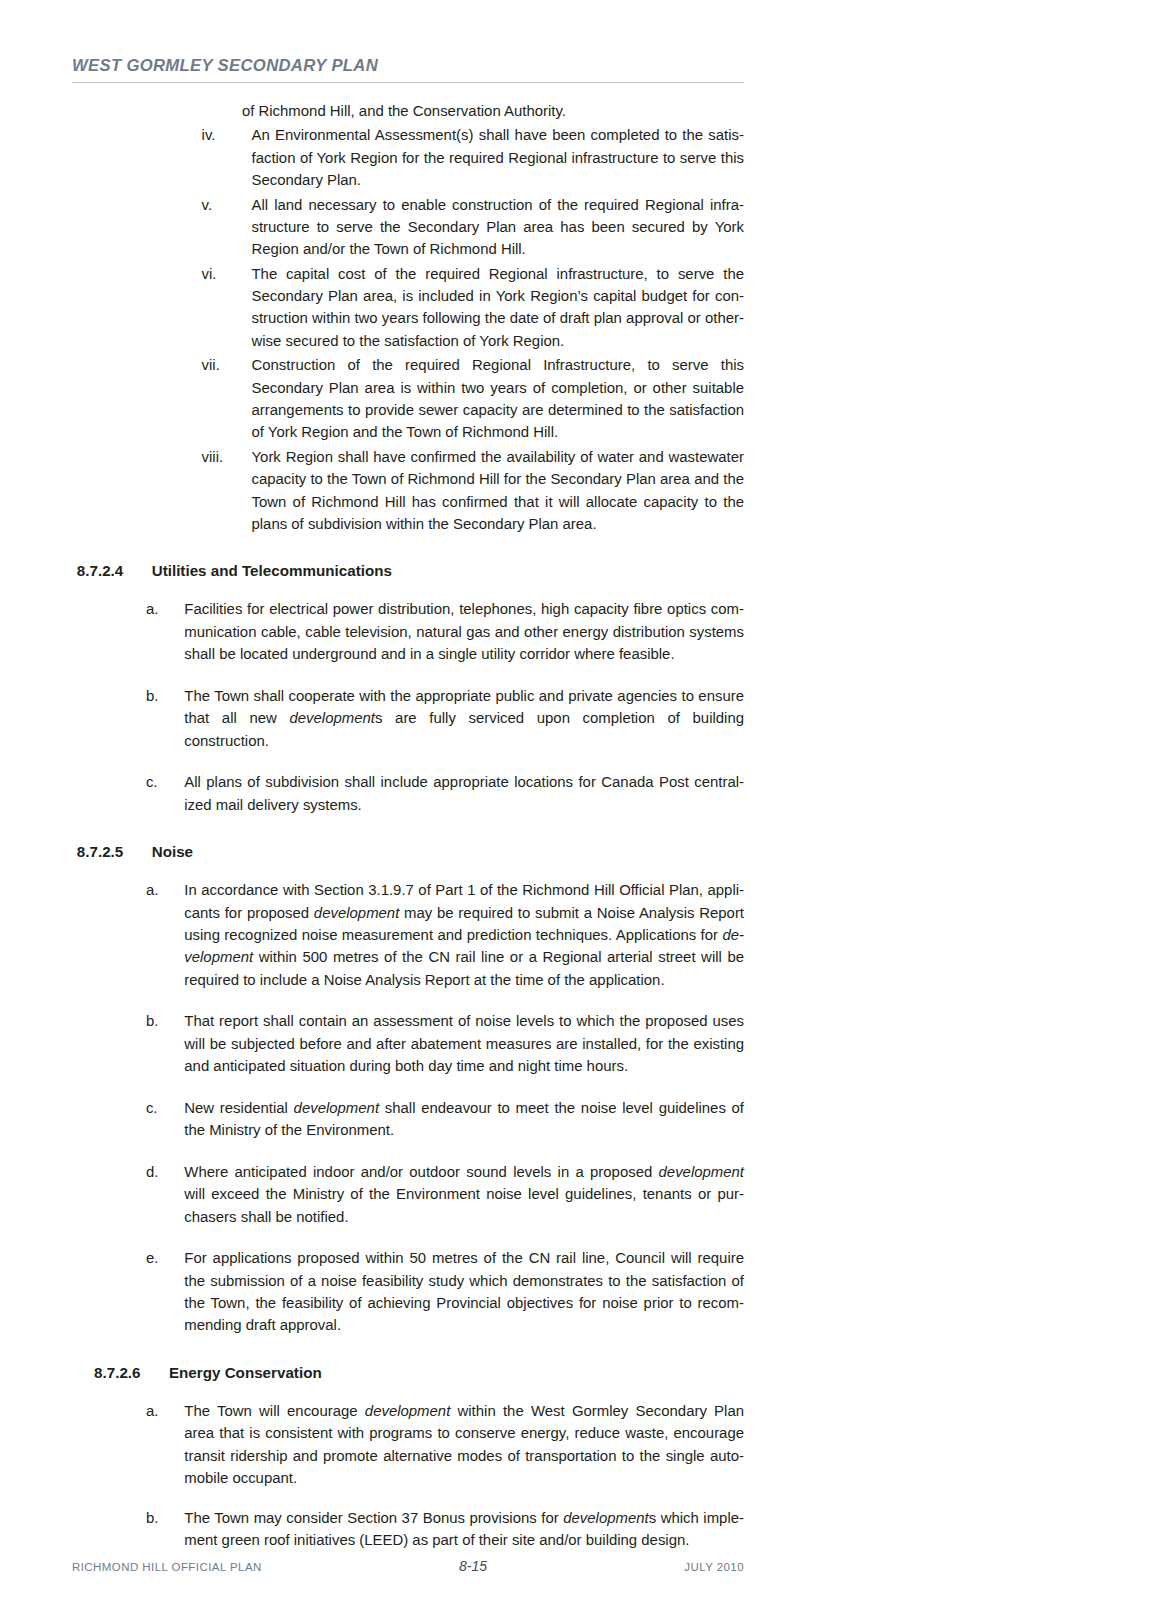West Gormley Secondary Plan
of Richmond Hill, and the Conservation Authority.
iv.
An Environmental Assessment(s) shall have been completed to the satisfaction of York Region for the required Regional infrastructure to serve this Secondary Plan.
v.
All land necessary to enable construction of the required Regional infrastructure to serve the Secondary Plan area has been secured by York Region and/or the Town of Richmond Hill.
vi.
The capital cost of the required Regional infrastructure, to serve the Secondary Plan area, is included in York Region’s capital budget for construction within two years following the date of draft plan approval or otherwise secured to the satisfaction of York Region.
vii.
Construction of the required Regional Infrastructure, to serve this Secondary Plan area is within two years of completion, or other suitable arrangements to provide sewer capacity are determined to the satisfaction of York Region and the Town of Richmond Hill.
viii.
York Region shall have confirmed the availability of water and wastewater capacity to the Town of Richmond Hill for the Secondary Plan area and the Town of Richmond Hill has confirmed that it will allocate capacity to the plans of subdivision within the Secondary Plan area.
8.7.2.4 Utilities and Telecommunications
a.
Facilities for electrical power distribution, telephones, high capacity fibre optics communication cable, cable television, natural gas and other energy distribution systems shall be located underground and in a single utility corridor where feasible.
b.
The Town shall cooperate with the appropriate public and private agencies to ensure that all new developments are fully serviced upon completion of building construction.
c.
All plans of subdivision shall include appropriate locations for Canada Post centralized mail delivery systems.
8.7.2.5 Noise
a.
In accordance with Section 3.1.9.7 of Part 1 of the Richmond Hill Official Plan, applicants for proposed development may be required to submit a Noise Analysis Report using recognized noise measurement and prediction techniques. Applications for development within 500 metres of the CN rail line or a Regional arterial street will be required to include a Noise Analysis Report at the time of the application.
b.
That report shall contain an assessment of noise levels to which the proposed uses will be subjected before and after abatement measures are installed, for the existing and anticipated situation during both day time and night time hours.
c.
New residential development shall endeavour to meet the noise level guidelines of the Ministry of the Environment.
d.
Where anticipated indoor and/or outdoor sound levels in a proposed development will exceed the Ministry of the Environment noise level guidelines, tenants or purchasers shall be notified.
e.
For applications proposed within 50 metres of the CN rail line, Council will require the submission of a noise feasibility study which demonstrates to the satisfaction of the Town, the feasibility of achieving Provincial objectives for noise prior to recommending draft approval.
8.7.2.6 Energy Conservation
a.
The Town will encourage development within the West Gormley Secondary Plan area that is consistent with programs to conserve energy, reduce waste, encourage transit ridership and promote alternative modes of transportation to the single automobile occupant.
b.
The Town may consider Section 37 Bonus provisions for developments which implement green roof initiatives (LEED) as part of their site and/or building design.
Richmond Hill Official Plan
8-15
July 2010